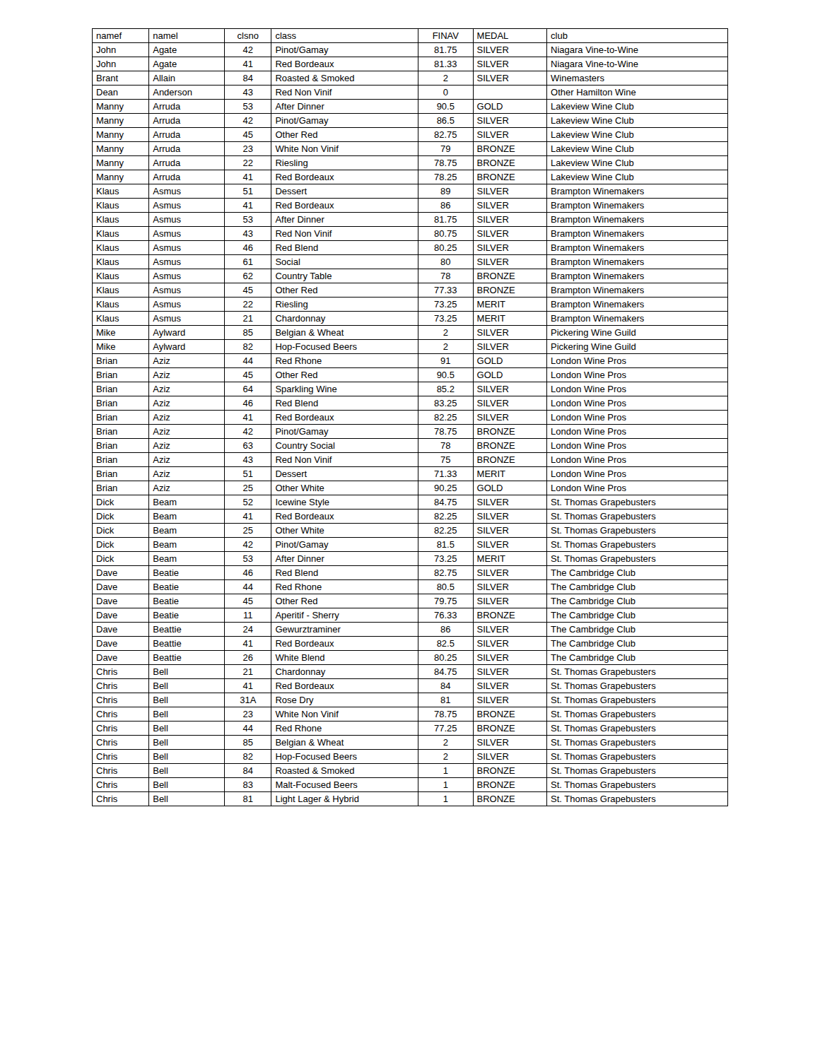| namef | namel | clsno | class | FINAV | MEDAL | club |
| --- | --- | --- | --- | --- | --- | --- |
| John | Agate | 42 | Pinot/Gamay | 81.75 | SILVER | Niagara Vine-to-Wine |
| John | Agate | 41 | Red Bordeaux | 81.33 | SILVER | Niagara Vine-to-Wine |
| Brant | Allain | 84 | Roasted & Smoked | 2 | SILVER | Winemasters |
| Dean | Anderson | 43 | Red Non Vinif | 0 | | Other Hamilton Wine |
| Manny | Arruda | 53 | After Dinner | 90.5 | GOLD | Lakeview Wine Club |
| Manny | Arruda | 42 | Pinot/Gamay | 86.5 | SILVER | Lakeview Wine Club |
| Manny | Arruda | 45 | Other Red | 82.75 | SILVER | Lakeview Wine Club |
| Manny | Arruda | 23 | White Non Vinif | 79 | BRONZE | Lakeview Wine Club |
| Manny | Arruda | 22 | Riesling | 78.75 | BRONZE | Lakeview Wine Club |
| Manny | Arruda | 41 | Red Bordeaux | 78.25 | BRONZE | Lakeview Wine Club |
| Klaus | Asmus | 51 | Dessert | 89 | SILVER | Brampton Winemakers |
| Klaus | Asmus | 41 | Red Bordeaux | 86 | SILVER | Brampton Winemakers |
| Klaus | Asmus | 53 | After Dinner | 81.75 | SILVER | Brampton Winemakers |
| Klaus | Asmus | 43 | Red Non Vinif | 80.75 | SILVER | Brampton Winemakers |
| Klaus | Asmus | 46 | Red Blend | 80.25 | SILVER | Brampton Winemakers |
| Klaus | Asmus | 61 | Social | 80 | SILVER | Brampton Winemakers |
| Klaus | Asmus | 62 | Country Table | 78 | BRONZE | Brampton Winemakers |
| Klaus | Asmus | 45 | Other Red | 77.33 | BRONZE | Brampton Winemakers |
| Klaus | Asmus | 22 | Riesling | 73.25 | MERIT | Brampton Winemakers |
| Klaus | Asmus | 21 | Chardonnay | 73.25 | MERIT | Brampton Winemakers |
| Mike | Aylward | 85 | Belgian & Wheat | 2 | SILVER | Pickering Wine Guild |
| Mike | Aylward | 82 | Hop-Focused Beers | 2 | SILVER | Pickering Wine Guild |
| Brian | Aziz | 44 | Red Rhone | 91 | GOLD | London Wine Pros |
| Brian | Aziz | 45 | Other Red | 90.5 | GOLD | London Wine Pros |
| Brian | Aziz | 64 | Sparkling Wine | 85.2 | SILVER | London Wine Pros |
| Brian | Aziz | 46 | Red Blend | 83.25 | SILVER | London Wine Pros |
| Brian | Aziz | 41 | Red Bordeaux | 82.25 | SILVER | London Wine Pros |
| Brian | Aziz | 42 | Pinot/Gamay | 78.75 | BRONZE | London Wine Pros |
| Brian | Aziz | 63 | Country Social | 78 | BRONZE | London Wine Pros |
| Brian | Aziz | 43 | Red Non Vinif | 75 | BRONZE | London Wine Pros |
| Brian | Aziz | 51 | Dessert | 71.33 | MERIT | London Wine Pros |
| Brian | Aziz | 25 | Other White | 90.25 | GOLD | London Wine Pros |
| Dick | Beam | 52 | Icewine Style | 84.75 | SILVER | St. Thomas Grapebusters |
| Dick | Beam | 41 | Red Bordeaux | 82.25 | SILVER | St. Thomas Grapebusters |
| Dick | Beam | 25 | Other White | 82.25 | SILVER | St. Thomas Grapebusters |
| Dick | Beam | 42 | Pinot/Gamay | 81.5 | SILVER | St. Thomas Grapebusters |
| Dick | Beam | 53 | After Dinner | 73.25 | MERIT | St. Thomas Grapebusters |
| Dave | Beatie | 46 | Red Blend | 82.75 | SILVER | The Cambridge Club |
| Dave | Beatie | 44 | Red Rhone | 80.5 | SILVER | The Cambridge Club |
| Dave | Beatie | 45 | Other Red | 79.75 | SILVER | The Cambridge Club |
| Dave | Beatie | 11 | Aperitif - Sherry | 76.33 | BRONZE | The Cambridge Club |
| Dave | Beattie | 24 | Gewurztraminer | 86 | SILVER | The Cambridge Club |
| Dave | Beattie | 41 | Red Bordeaux | 82.5 | SILVER | The Cambridge Club |
| Dave | Beattie | 26 | White Blend | 80.25 | SILVER | The Cambridge Club |
| Chris | Bell | 21 | Chardonnay | 84.75 | SILVER | St. Thomas Grapebusters |
| Chris | Bell | 41 | Red Bordeaux | 84 | SILVER | St. Thomas Grapebusters |
| Chris | Bell | 31A | Rose Dry | 81 | SILVER | St. Thomas Grapebusters |
| Chris | Bell | 23 | White Non Vinif | 78.75 | BRONZE | St. Thomas Grapebusters |
| Chris | Bell | 44 | Red Rhone | 77.25 | BRONZE | St. Thomas Grapebusters |
| Chris | Bell | 85 | Belgian & Wheat | 2 | SILVER | St. Thomas Grapebusters |
| Chris | Bell | 82 | Hop-Focused Beers | 2 | SILVER | St. Thomas Grapebusters |
| Chris | Bell | 84 | Roasted & Smoked | 1 | BRONZE | St. Thomas Grapebusters |
| Chris | Bell | 83 | Malt-Focused Beers | 1 | BRONZE | St. Thomas Grapebusters |
| Chris | Bell | 81 | Light Lager & Hybrid | 1 | BRONZE | St. Thomas Grapebusters |